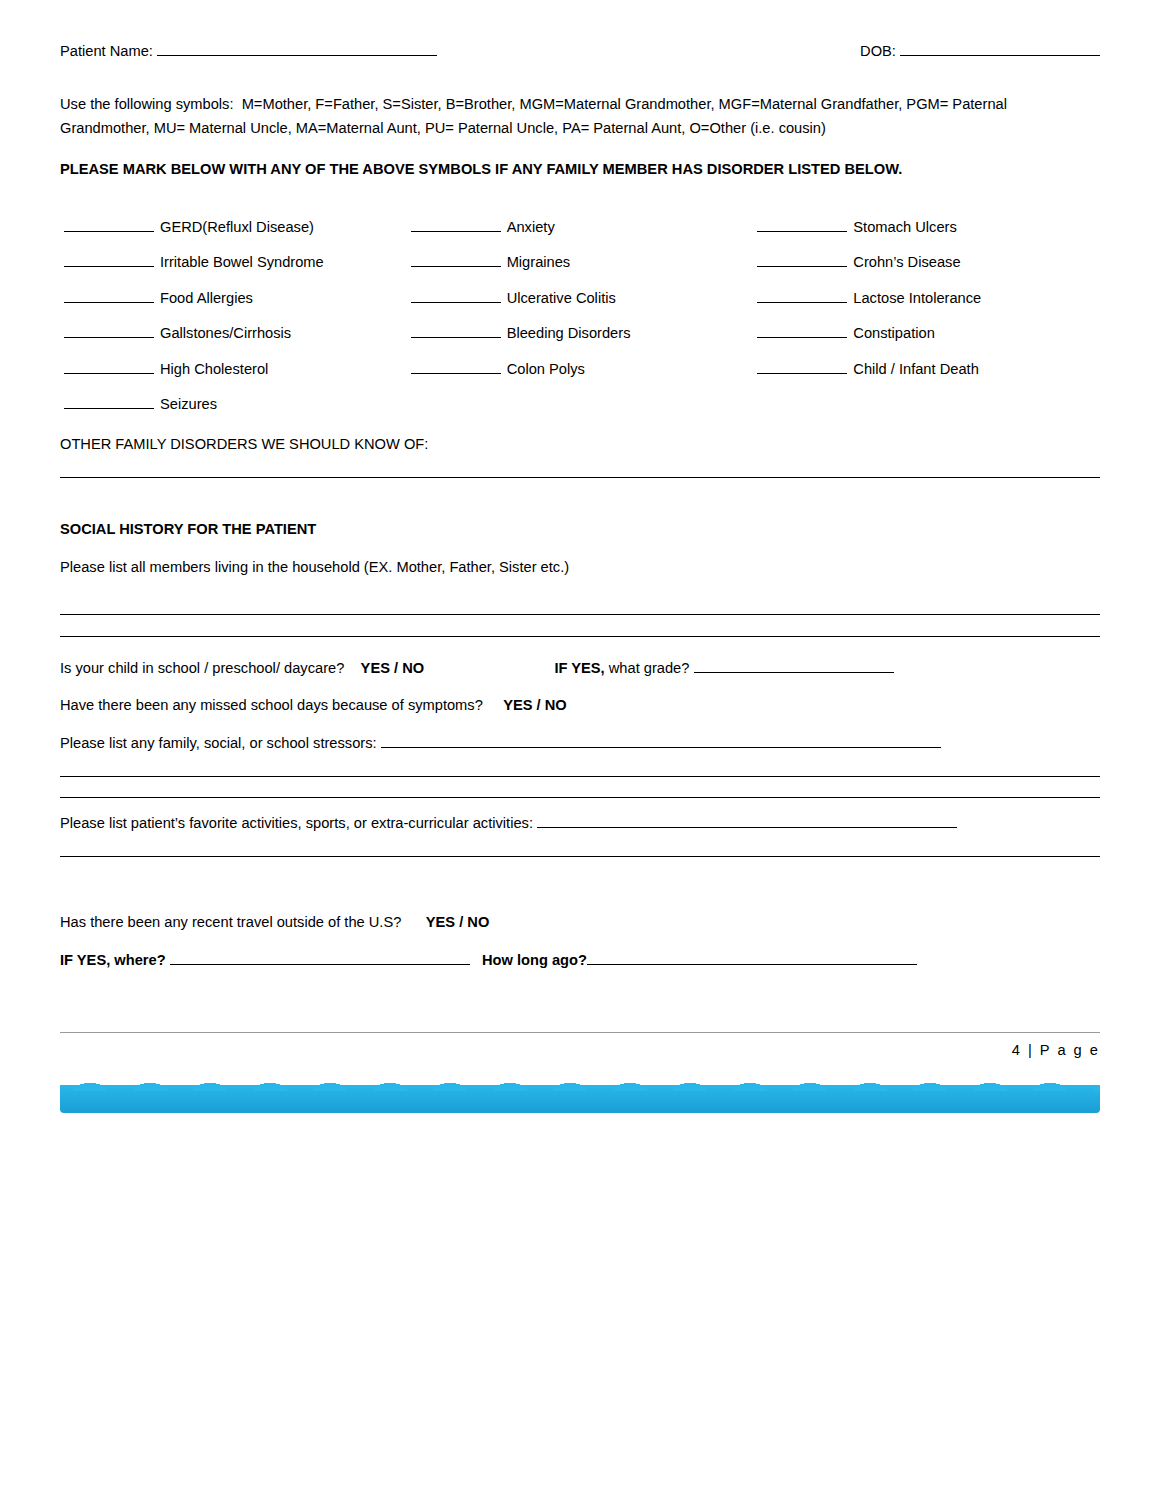Patient Name: DOB:
Use the following symbols: M=Mother, F=Father, S=Sister, B=Brother, MGM=Maternal Grandmother, MGF=Maternal Grandfather, PGM= Paternal Grandmother, MU= Maternal Uncle, MA=Maternal Aunt, PU= Paternal Uncle, PA= Paternal Aunt, O=Other (i.e. cousin)
PLEASE MARK BELOW WITH ANY OF THE ABOVE SYMBOLS IF ANY FAMILY MEMBER HAS DISORDER LISTED BELOW.
| GERD(Refluxl Disease) | Anxiety | Stomach Ulcers |
| Irritable Bowel Syndrome | Migraines | Crohn’s Disease |
| Food Allergies | Ulcerative Colitis | Lactose Intolerance |
| Gallstones/Cirrhosis | Bleeding Disorders | Constipation |
| High Cholesterol | Colon Polys | Child / Infant Death |
| Seizures | | |
OTHER FAMILY DISORDERS WE SHOULD KNOW OF:
SOCIAL HISTORY FOR THE PATIENT
Please list all members living in the household (EX. Mother, Father, Sister etc.)
Is your child in school / preschool/ daycare? YES / NO IF YES, what grade?
Have there been any missed school days because of symptoms? YES / NO
Please list any family, social, or school stressors:
Please list patient’s favorite activities, sports, or extra-curricular activities:
Has there been any recent travel outside of the U.S? YES / NO
IF YES, where? How long ago?
4 | P a g e